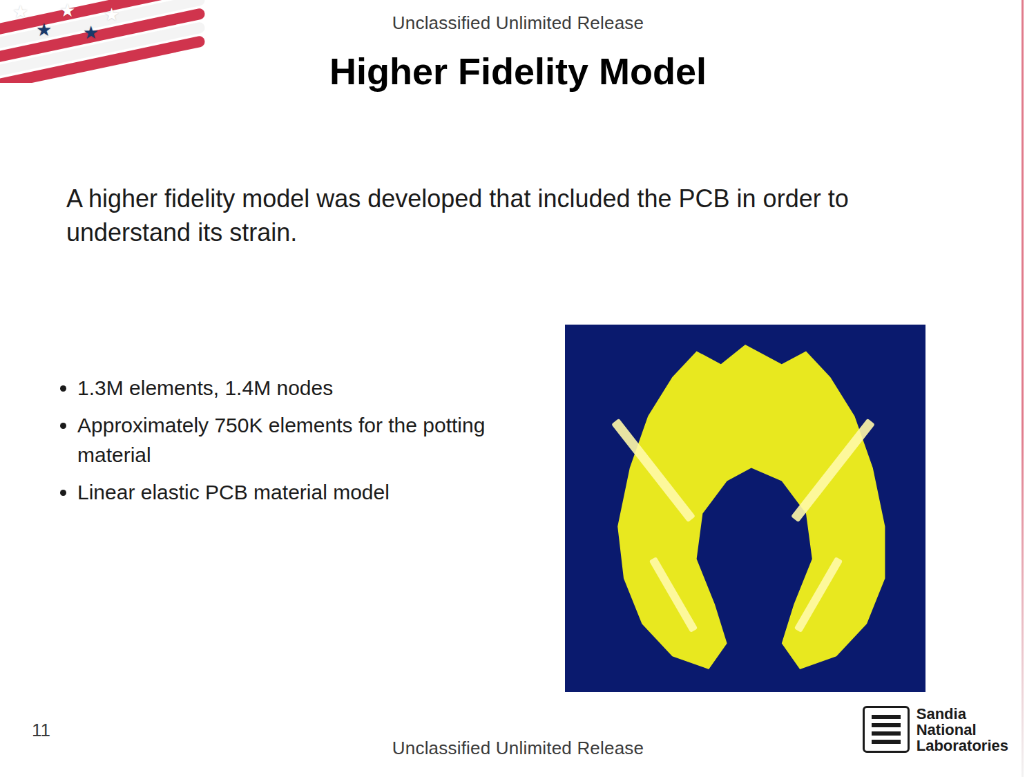★ ★ ★ ★ ★
Unclassified Unlimited Release
Higher Fidelity Model
A higher fidelity model was developed that included the PCB in order to understand its strain.
1.3M elements, 1.4M nodes
Approximately 750K elements for the potting material
Linear elastic PCB material model
11
Unclassified Unlimited Release
Sandia
National
Laboratories